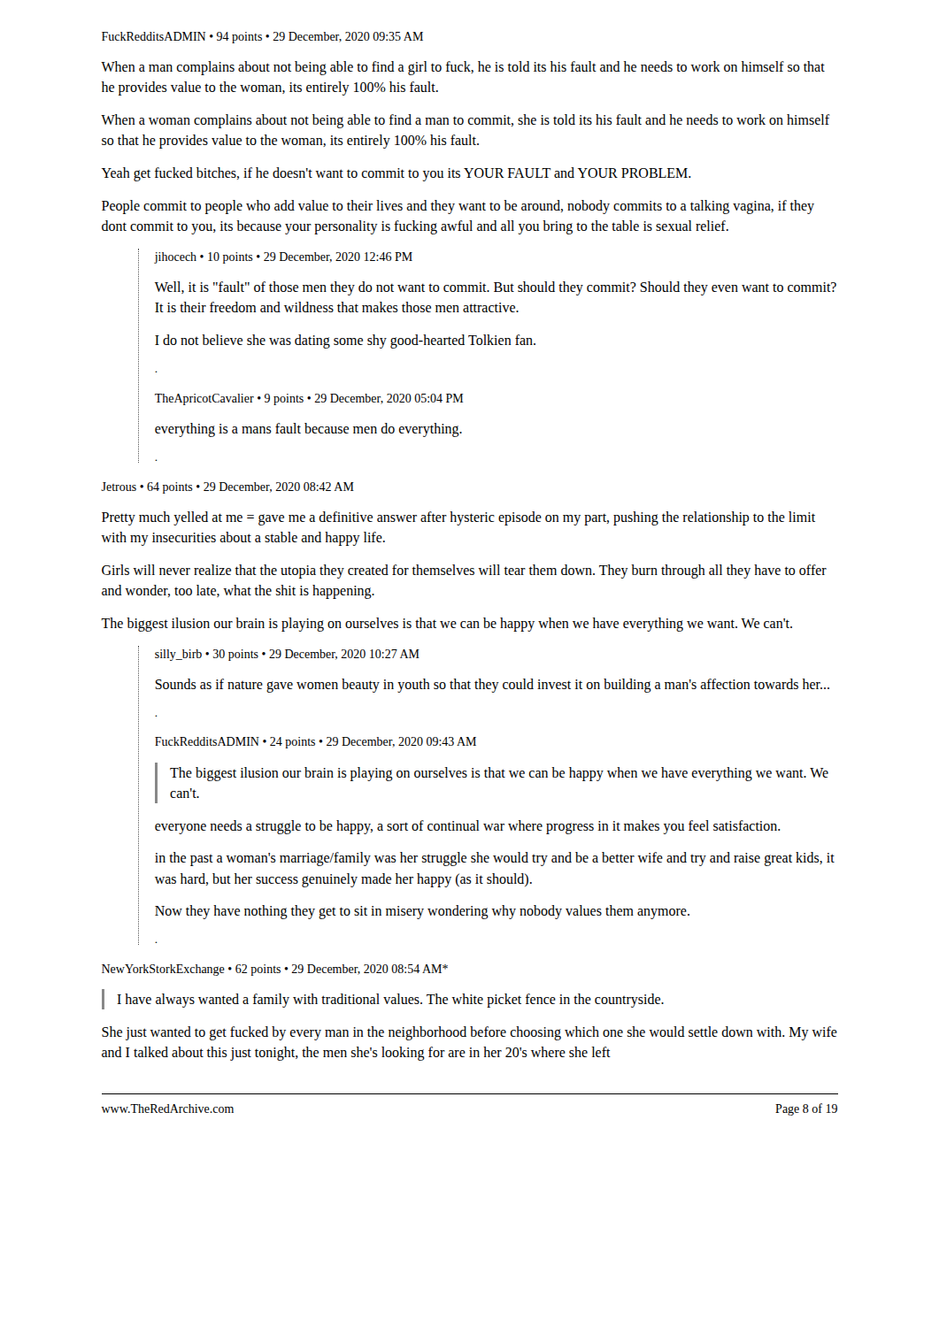FuckRedditsADMIN • 94 points • 29 December, 2020 09:35 AM
When a man complains about not being able to find a girl to fuck, he is told its his fault and he needs to work on himself so that he provides value to the woman, its entirely 100% his fault.
When a woman complains about not being able to find a man to commit, she is told its his fault and he needs to work on himself so that he provides value to the woman, its entirely 100% his fault.
Yeah get fucked bitches, if he doesn't want to commit to you its YOUR FAULT and YOUR PROBLEM.
People commit to people who add value to their lives and they want to be around, nobody commits to a talking vagina, if they dont commit to you, its because your personality is fucking awful and all you bring to the table is sexual relief.
jihocech • 10 points • 29 December, 2020 12:46 PM
Well, it is "fault" of those men they do not want to commit. But should they commit? Should they even want to commit? It is their freedom and wildness that makes those men attractive.
I do not believe she was dating some shy good-hearted Tolkien fan.
.
TheApricotCavalier • 9 points • 29 December, 2020 05:04 PM
everything is a mans fault because men do everything.
.
Jetrous • 64 points • 29 December, 2020 08:42 AM
Pretty much yelled at me = gave me a definitive answer after hysteric episode on my part, pushing the relationship to the limit with my insecurities about a stable and happy life.
Girls will never realize that the utopia they created for themselves will tear them down. They burn through all they have to offer and wonder, too late, what the shit is happening.
The biggest ilusion our brain is playing on ourselves is that we can be happy when we have everything we want. We can't.
silly_birb • 30 points • 29 December, 2020 10:27 AM
Sounds as if nature gave women beauty in youth so that they could invest it on building a man's affection towards her...
.
FuckRedditsADMIN • 24 points • 29 December, 2020 09:43 AM
The biggest ilusion our brain is playing on ourselves is that we can be happy when we have everything we want. We can't.
everyone needs a struggle to be happy, a sort of continual war where progress in it makes you feel satisfaction.
in the past a woman's marriage/family was her struggle she would try and be a better wife and try and raise great kids, it was hard, but her success genuinely made her happy (as it should).
Now they have nothing they get to sit in misery wondering why nobody values them anymore.
.
NewYorkStorkExchange • 62 points • 29 December, 2020 08:54 AM*
I have always wanted a family with traditional values. The white picket fence in the countryside.
She just wanted to get fucked by every man in the neighborhood before choosing which one she would settle down with. My wife and I talked about this just tonight, the men she's looking for are in her 20's where she left
www.TheRedArchive.com Page 8 of 19